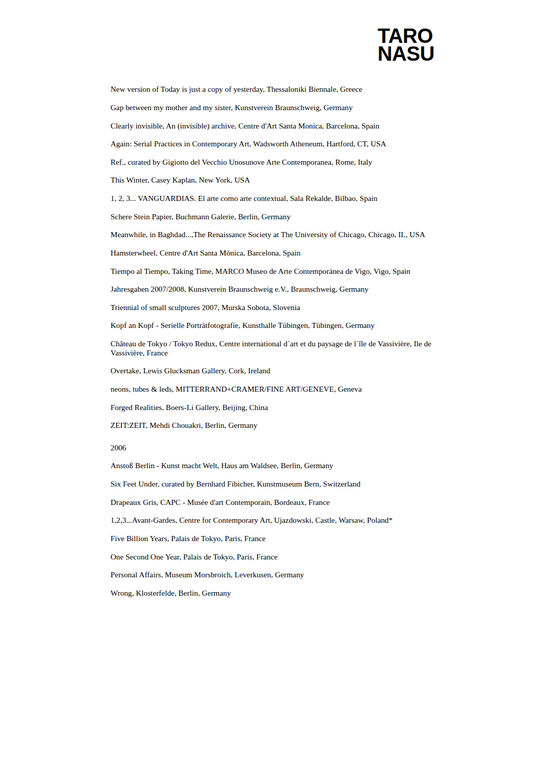TARO
NASU
New version of Today is just a copy of yesterday, Thessaloniki Biennale, Greece
Gap between my mother and my sister, Kunstverein Braunschweig, Germany
Clearly invisible, An (invisible) archive, Centre d'Art Santa Monica, Barcelona, Spain
Again: Serial Practices in Contemporary Art, Wadsworth Atheneum, Hartford, CT, USA
Ref., curated by Gigiotto del Vecchio Unosunove Arte Contemporanea, Rome, Italy
This Winter, Casey Kaplan, New York, USA
1, 2, 3... VANGUARDIAS. El arte como arte contextual, Sala Rekalde, Bilbao, Spain
Schere Stein Papier, Buchmann Galerie, Berlin, Germany
Meanwhile, in Baghdad...,The Renaissance Society at The University of Chicago, Chicago, IL, USA
Hamsterwheel, Centre d'Art Santa Mònica, Barcelona, Spain
Tiempo al Tiempo, Taking Time, MARCO Museo de Arte Contemporánea de Vigo, Vigo, Spain
Jahresgaben 2007/2008, Kunstverein Braunschweig e.V., Braunschweig, Germany
Triennial of small sculptures 2007, Murska Sobota, Slovenia
Kopf an Kopf - Serielle Porträtfotografie, Kunsthalle Tübingen, Tübingen, Germany
Château de Tokyo / Tokyo Redux, Centre international d´art et du paysage de l´île de Vassivière, Ile de Vassivière, France
Overtake, Lewis Glucksman Gallery, Cork, Ireland
neons, tubes & leds, MITTERRAND+CRAMER/FINE ART/GENEVE, Geneva
Forged Realities, Boers-Li Gallery, Beijing, China
ZEIT:ZEIT, Mehdi Chouakri, Berlin, Germany
2006
Anstoß Berlin - Kunst macht Welt, Haus am Waldsee, Berlin, Germany
Six Feet Under, curated by Bernhard Fibicher, Kunstmuseum Bern, Switzerland
Drapeaux Gris, CAPC - Musée d'art Contemporain, Bordeaux, France
1,2,3...Avant-Gardes, Centre for Contemporary Art, Ujazdowski, Castle, Warsaw, Poland*
Five Billion Years, Palais de Tokyo, Paris, France
One Second One Year, Palais de Tokyo, Paris, France
Personal Affairs, Museum Morsbroich, Leverkusen, Germany
Wrong, Klosterfelde, Berlin, Germany